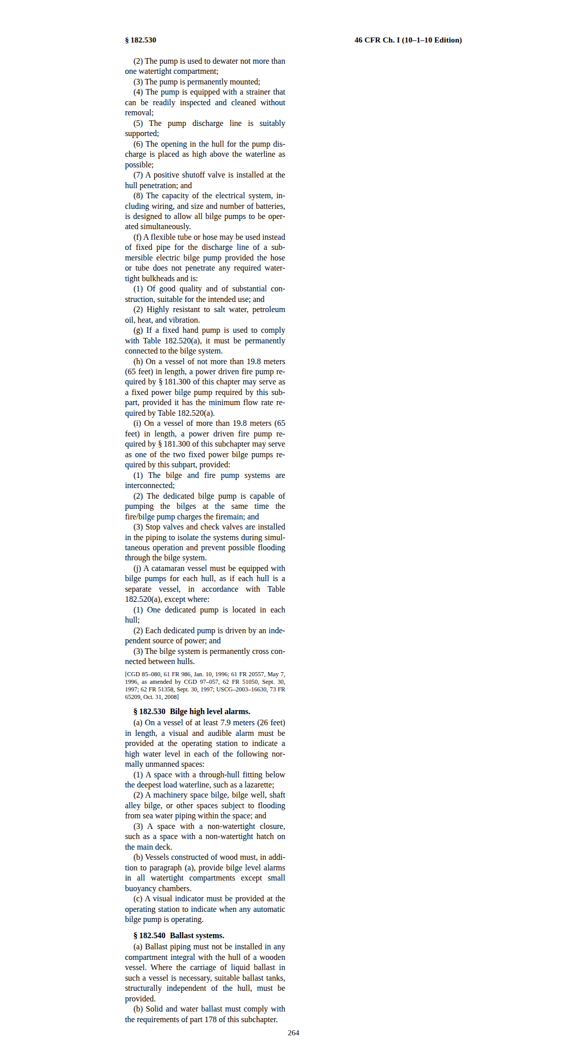§ 182.530 46 CFR Ch. I (10–1–10 Edition)
(2) The pump is used to dewater not more than one watertight compartment;
(3) The pump is permanently mounted;
(4) The pump is equipped with a strainer that can be readily inspected and cleaned without removal;
(5) The pump discharge line is suitably supported;
(6) The opening in the hull for the pump discharge is placed as high above the waterline as possible;
(7) A positive shutoff valve is installed at the hull penetration; and
(8) The capacity of the electrical system, including wiring, and size and number of batteries, is designed to allow all bilge pumps to be operated simultaneously.
(f) A flexible tube or hose may be used instead of fixed pipe for the discharge line of a submersible electric bilge pump provided the hose or tube does not penetrate any required watertight bulkheads and is:
(1) Of good quality and of substantial construction, suitable for the intended use; and
(2) Highly resistant to salt water, petroleum oil, heat, and vibration.
(g) If a fixed hand pump is used to comply with Table 182.520(a), it must be permanently connected to the bilge system.
(h) On a vessel of not more than 19.8 meters (65 feet) in length, a power driven fire pump required by § 181.300 of this chapter may serve as a fixed power bilge pump required by this subpart, provided it has the minimum flow rate required by Table 182.520(a).
(i) On a vessel of more than 19.8 meters (65 feet) in length, a power driven fire pump required by § 181.300 of this subchapter may serve as one of the two fixed power bilge pumps required by this subpart, provided:
(1) The bilge and fire pump systems are interconnected;
(2) The dedicated bilge pump is capable of pumping the bilges at the same time the fire/bilge pump charges the firemain; and
(3) Stop valves and check valves are installed in the piping to isolate the systems during simultaneous operation and prevent possible flooding through the bilge system.
(j) A catamaran vessel must be equipped with bilge pumps for each hull, as if each hull is a separate vessel, in accordance with Table 182.520(a), except where:
(1) One dedicated pump is located in each hull;
(2) Each dedicated pump is driven by an independent source of power; and
(3) The bilge system is permanently cross connected between hulls.
[CGD 85–080, 61 FR 986, Jan. 10, 1996; 61 FR 20557, May 7, 1996, as amended by CGD 97–057, 62 FR 51050, Sept. 30, 1997; 62 FR 51358, Sept. 30, 1997; USCG–2003–16630, 73 FR 65209, Oct. 31, 2008]
§ 182.530 Bilge high level alarms.
(a) On a vessel of at least 7.9 meters (26 feet) in length, a visual and audible alarm must be provided at the operating station to indicate a high water level in each of the following normally unmanned spaces:
(1) A space with a through-hull fitting below the deepest load waterline, such as a lazarette;
(2) A machinery space bilge, bilge well, shaft alley bilge, or other spaces subject to flooding from sea water piping within the space; and
(3) A space with a non-watertight closure, such as a space with a non-watertight hatch on the main deck.
(b) Vessels constructed of wood must, in addition to paragraph (a), provide bilge level alarms in all watertight compartments except small buoyancy chambers.
(c) A visual indicator must be provided at the operating station to indicate when any automatic bilge pump is operating.
§ 182.540 Ballast systems.
(a) Ballast piping must not be installed in any compartment integral with the hull of a wooden vessel. Where the carriage of liquid ballast in such a vessel is necessary, suitable ballast tanks, structurally independent of the hull, must be provided.
(b) Solid and water ballast must comply with the requirements of part 178 of this subchapter.
264